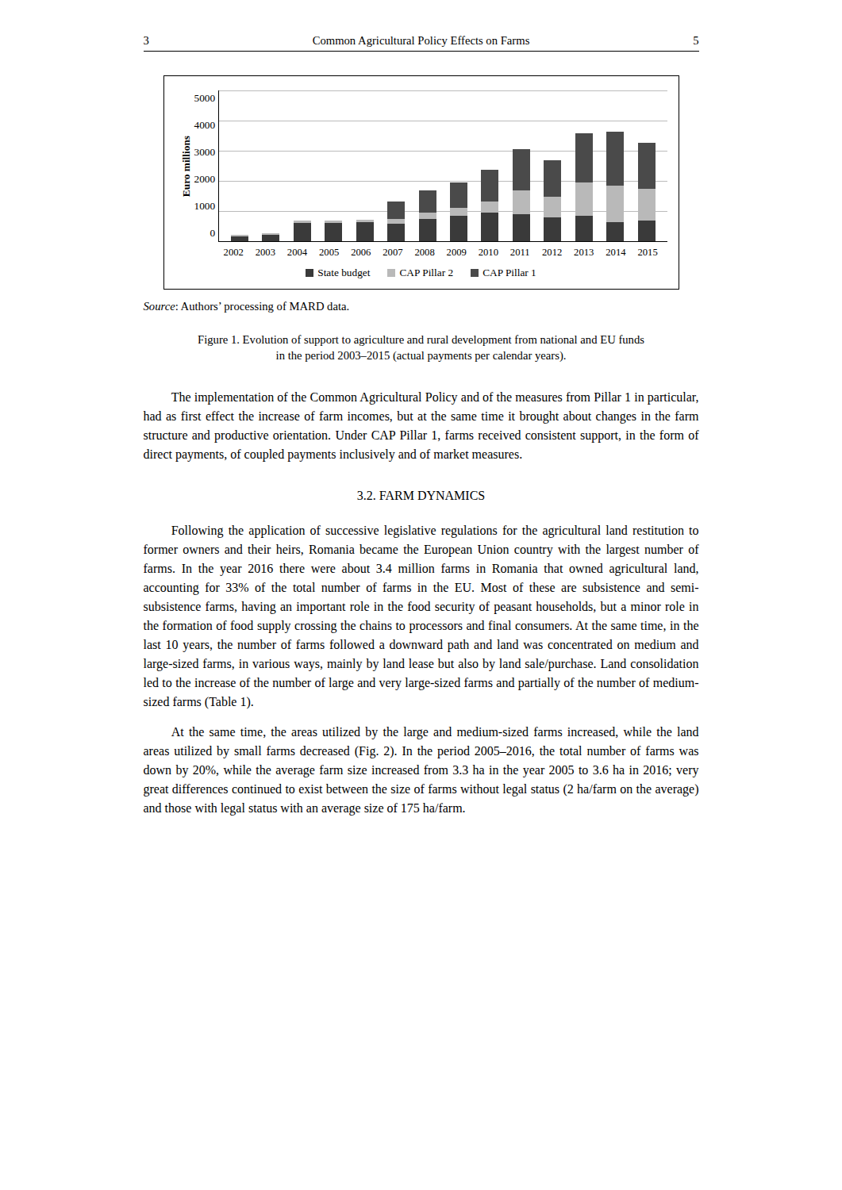3 Common Agricultural Policy Effects on Farms 5
Euro millions
5000 4000 3000 2000 1000 0
2002200320042005 2006200720082009 2010201120122013 20142015
State budget CAP Pillar 2 CAP Pillar 1
Source: Authors’ processing of MARD data.
Figure 1. Evolution of support to agriculture and rural development from national and EU funds
in the period 2003–2015 (actual payments per calendar years).
The implementation of the Common Agricultural Policy and of the measures from Pillar 1 in particular, had as first effect the increase of farm incomes, but at the same time it brought about changes in the farm structure and productive orientation. Under CAP Pillar 1, farms received consistent support, in the form of direct payments, of coupled payments inclusively and of market measures.
3.2. FARM DYNAMICS
Following the application of successive legislative regulations for the agricultural land restitution to former owners and their heirs, Romania became the European Union country with the largest number of farms. In the year 2016 there were about 3.4 million farms in Romania that owned agricultural land, accounting for 33% of the total number of farms in the EU. Most of these are subsistence and semi-subsistence farms, having an important role in the food security of peasant households, but a minor role in the formation of food supply crossing the chains to processors and final consumers. At the same time, in the last 10 years, the number of farms followed a downward path and land was concentrated on medium and large-sized farms, in various ways, mainly by land lease but also by land sale/purchase. Land consolidation led to the increase of the number of large and very large-sized farms and partially of the number of medium-sized farms (Table 1).
At the same time, the areas utilized by the large and medium-sized farms increased, while the land areas utilized by small farms decreased (Fig. 2). In the period 2005–2016, the total number of farms was down by 20%, while the average farm size increased from 3.3 ha in the year 2005 to 3.6 ha in 2016; very great differences continued to exist between the size of farms without legal status (2 ha/farm on the average) and those with legal status with an average size of 175 ha/farm.